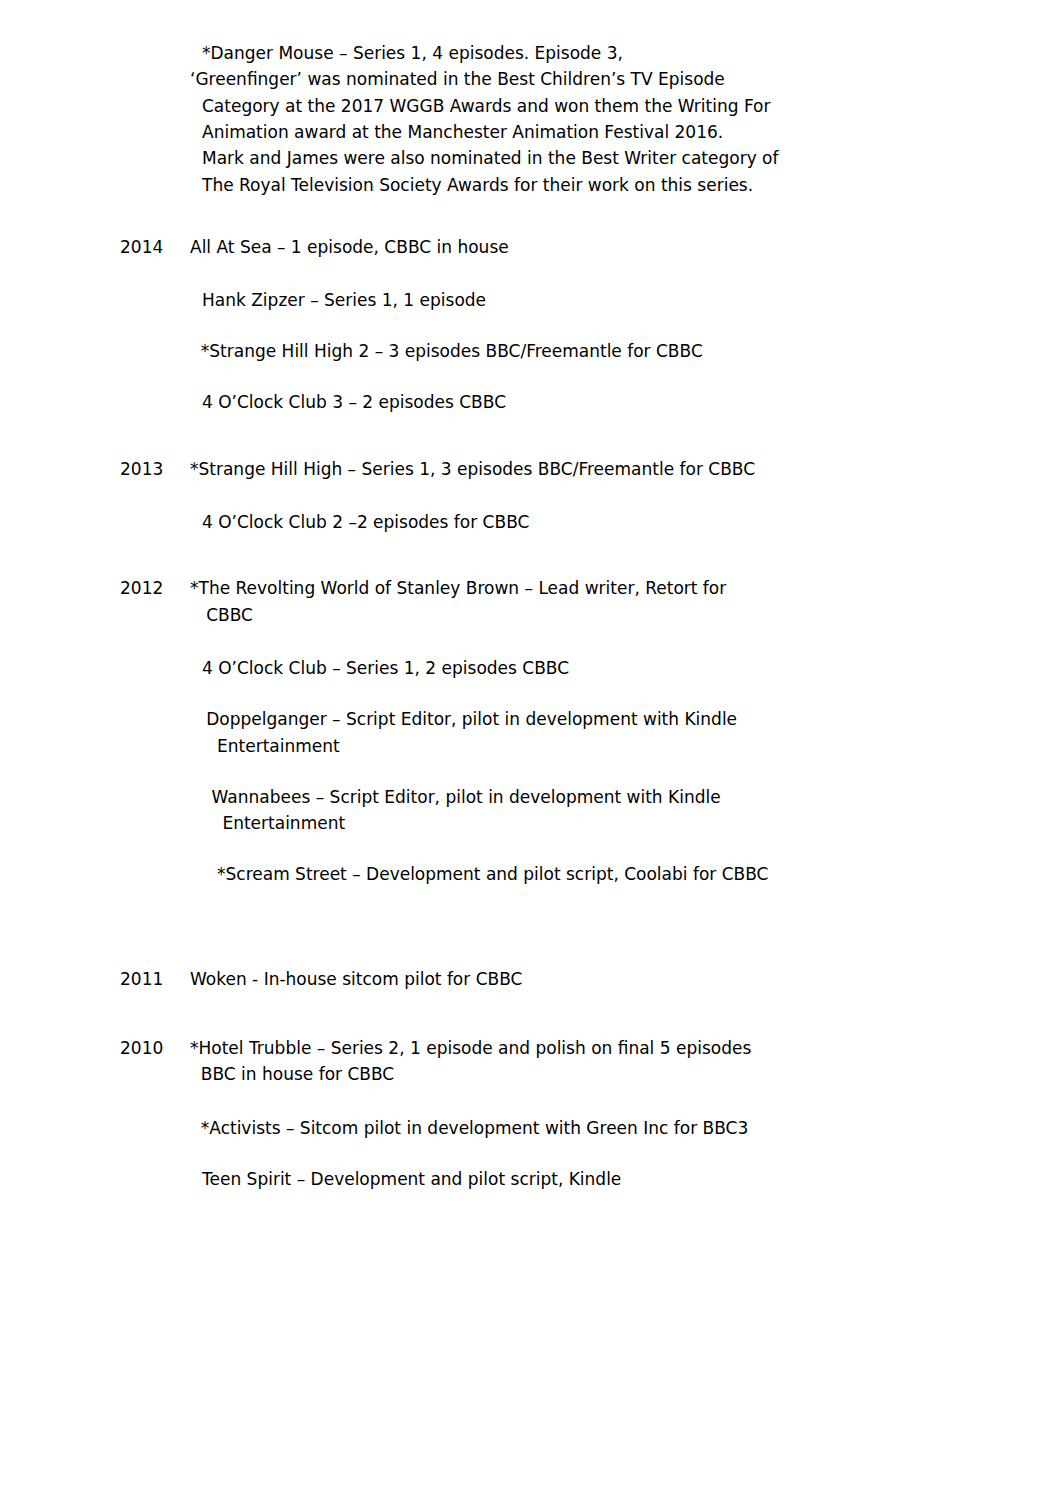*Danger Mouse – Series 1, 4 episodes. Episode 3,
‘Greenfinger’ was nominated in the Best Children’s TV Episode
Category at the 2017 WGGB Awards and won them the Writing For
Animation award at the Manchester Animation Festival 2016.
Mark and James were also nominated in the Best Writer category of
The Royal Television Society Awards for their work on this series.
2014
All At Sea – 1 episode, CBBC in house
Hank Zipzer – Series 1, 1 episode
*Strange Hill High 2 – 3 episodes BBC/Freemantle for CBBC
4 O’Clock Club 3 – 2 episodes CBBC
2013
*Strange Hill High – Series 1, 3 episodes BBC/Freemantle for CBBC
4 O’Clock Club 2 –2 episodes for CBBC
2012
*The Revolting World of Stanley Brown – Lead writer, Retort for
CBBC
4 O’Clock Club – Series 1, 2 episodes CBBC
Doppelganger – Script Editor, pilot in development with Kindle
Entertainment
Wannabees – Script Editor, pilot in development with Kindle
Entertainment
*Scream Street – Development and pilot script, Coolabi for CBBC
2011
Woken - In-house sitcom pilot for CBBC
2010
*Hotel Trubble – Series 2, 1 episode and polish on final 5 episodes
BBC in house for CBBC
*Activists – Sitcom pilot in development with Green Inc for BBC3
Teen Spirit – Development and pilot script, Kindle